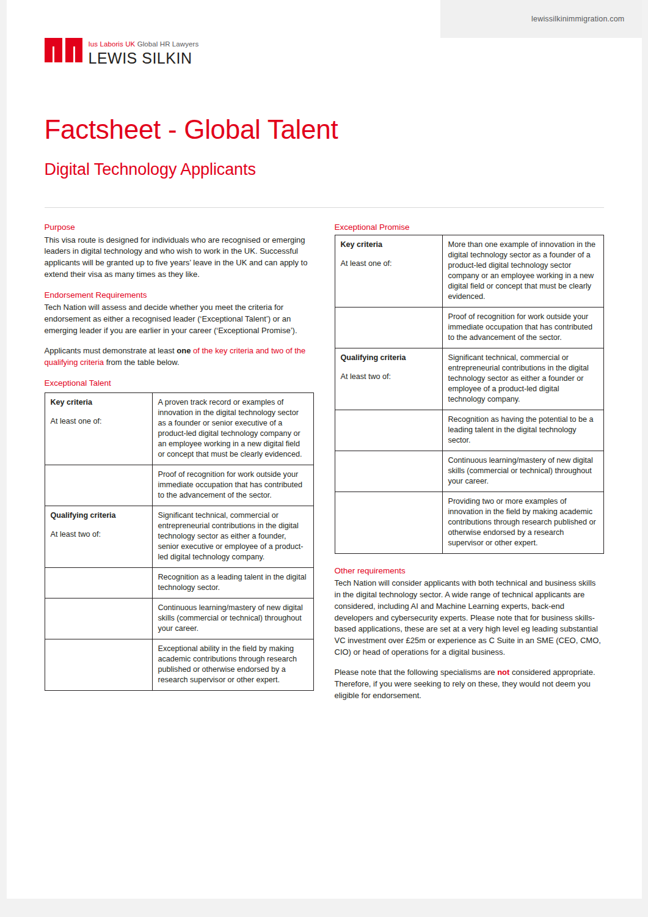lewissilkinimmigration.com
Ius Laboris UK Global HR Lawyers
LEWIS SILKIN
Factsheet - Global Talent
Digital Technology Applicants
Purpose
This visa route is designed for individuals who are recognised or emerging leaders in digital technology and who wish to work in the UK. Successful applicants will be granted up to five years’ leave in the UK and can apply to extend their visa as many times as they like.
Endorsement Requirements
Tech Nation will assess and decide whether you meet the criteria for endorsement as either a recognised leader (‘Exceptional Talent’) or an emerging leader if you are earlier in your career (‘Exceptional Promise’).
Applicants must demonstrate at least one of the key criteria and two of the qualifying criteria from the table below.
Exceptional Talent
| Key criteria At least one of: | A proven track record or examples of innovation in the digital technology sector as a founder or senior executive of a product-led digital technology company or an employee working in a new digital field or concept that must be clearly evidenced. |
| | Proof of recognition for work outside your immediate occupation that has contributed to the advancement of the sector. |
| Qualifying criteria At least two of: | Significant technical, commercial or entrepreneurial contributions in the digital technology sector as either a founder, senior executive or employee of a product-led digital technology company. |
| | Recognition as a leading talent in the digital technology sector. |
| | Continuous learning/mastery of new digital skills (commercial or technical) throughout your career. |
| | Exceptional ability in the field by making academic contributions through research published or otherwise endorsed by a research supervisor or other expert. |
Exceptional Promise
| Key criteria At least one of: | More than one example of innovation in the digital technology sector as a founder of a product-led digital technology sector company or an employee working in a new digital field or concept that must be clearly evidenced. |
| | Proof of recognition for work outside your immediate occupation that has contributed to the advancement of the sector. |
| Qualifying criteria At least two of: | Significant technical, commercial or entrepreneurial contributions in the digital technology sector as either a founder or employee of a product-led digital technology company. |
| | Recognition as having the potential to be a leading talent in the digital technology sector. |
| | Continuous learning/mastery of new digital skills (commercial or technical) throughout your career. |
| | Providing two or more examples of innovation in the field by making academic contributions through research published or otherwise endorsed by a research supervisor or other expert. |
Other requirements
Tech Nation will consider applicants with both technical and business skills in the digital technology sector. A wide range of technical applicants are considered, including AI and Machine Learning experts, back-end developers and cybersecurity experts. Please note that for business skills-based applications, these are set at a very high level eg leading substantial VC investment over £25m or experience as C Suite in an SME (CEO, CMO, CIO) or head of operations for a digital business.
Please note that the following specialisms are not considered appropriate. Therefore, if you were seeking to rely on these, they would not deem you eligible for endorsement.